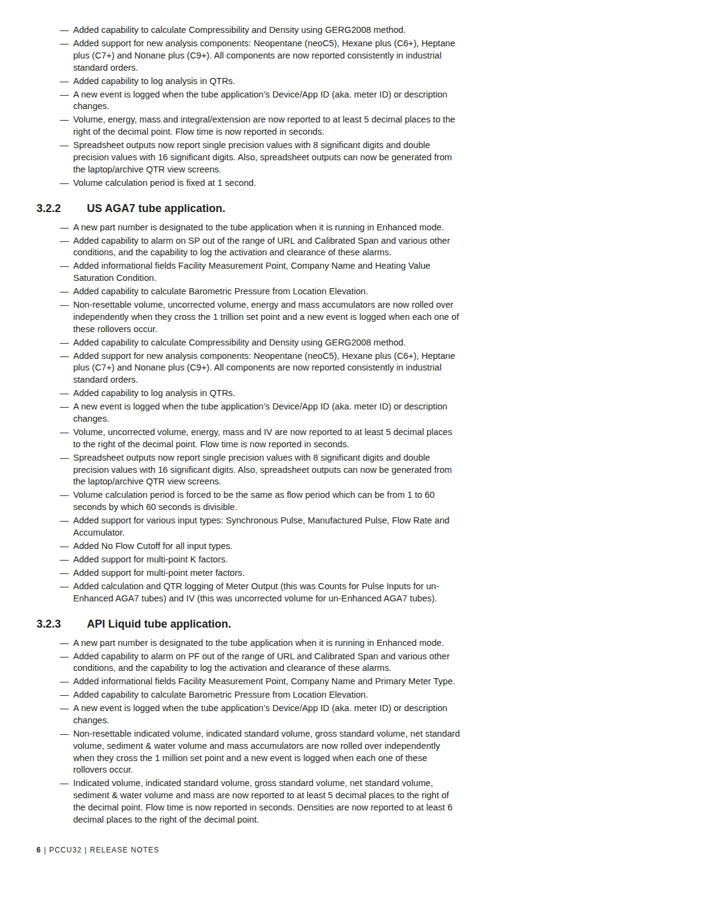Added capability to calculate Compressibility and Density using GERG2008 method.
Added support for new analysis components: Neopentane (neoC5), Hexane plus (C6+), Heptane plus (C7+) and Nonane plus (C9+). All components are now reported consistently in industrial standard orders.
Added capability to log analysis in QTRs.
A new event is logged when the tube application’s Device/App ID (aka. meter ID) or description changes.
Volume, energy, mass and integral/extension are now reported to at least 5 decimal places to the right of the decimal point. Flow time is now reported in seconds.
Spreadsheet outputs now report single precision values with 8 significant digits and double precision values with 16 significant digits. Also, spreadsheet outputs can now be generated from the laptop/archive QTR view screens.
Volume calculation period is fixed at 1 second.
3.2.2 US AGA7 tube application.
A new part number is designated to the tube application when it is running in Enhanced mode.
Added capability to alarm on SP out of the range of URL and Calibrated Span and various other conditions, and the capability to log the activation and clearance of these alarms.
Added informational fields Facility Measurement Point, Company Name and Heating Value Saturation Condition.
Added capability to calculate Barometric Pressure from Location Elevation.
Non-resettable volume, uncorrected volume, energy and mass accumulators are now rolled over independently when they cross the 1 trillion set point and a new event is logged when each one of these rollovers occur.
Added capability to calculate Compressibility and Density using GERG2008 method.
Added support for new analysis components: Neopentane (neoC5), Hexane plus (C6+), Heptane plus (C7+) and Nonane plus (C9+). All components are now reported consistently in industrial standard orders.
Added capability to log analysis in QTRs.
A new event is logged when the tube application’s Device/App ID (aka. meter ID) or description changes.
Volume, uncorrected volume, energy, mass and IV are now reported to at least 5 decimal places to the right of the decimal point. Flow time is now reported in seconds.
Spreadsheet outputs now report single precision values with 8 significant digits and double precision values with 16 significant digits. Also, spreadsheet outputs can now be generated from the laptop/archive QTR view screens.
Volume calculation period is forced to be the same as flow period which can be from 1 to 60 seconds by which 60 seconds is divisible.
Added support for various input types: Synchronous Pulse, Manufactured Pulse, Flow Rate and Accumulator.
Added No Flow Cutoff for all input types.
Added support for multi-point K factors.
Added support for multi-point meter factors.
Added calculation and QTR logging of Meter Output (this was Counts for Pulse Inputs for un-Enhanced AGA7 tubes) and IV (this was uncorrected volume for un-Enhanced AGA7 tubes).
3.2.3 API Liquid tube application.
A new part number is designated to the tube application when it is running in Enhanced mode.
Added capability to alarm on PF out of the range of URL and Calibrated Span and various other conditions, and the capability to log the activation and clearance of these alarms.
Added informational fields Facility Measurement Point, Company Name and Primary Meter Type.
Added capability to calculate Barometric Pressure from Location Elevation.
A new event is logged when the tube application’s Device/App ID (aka. meter ID) or description changes.
Non-resettable indicated volume, indicated standard volume, gross standard volume, net standard volume, sediment & water volume and mass accumulators are now rolled over independently when they cross the 1 million set point and a new event is logged when each one of these rollovers occur.
Indicated volume, indicated standard volume, gross standard volume, net standard volume, sediment & water volume and mass are now reported to at least 5 decimal places to the right of the decimal point. Flow time is now reported in seconds. Densities are now reported to at least 6 decimal places to the right of the decimal point.
6 | PCCU32 | RELEASE NOTES